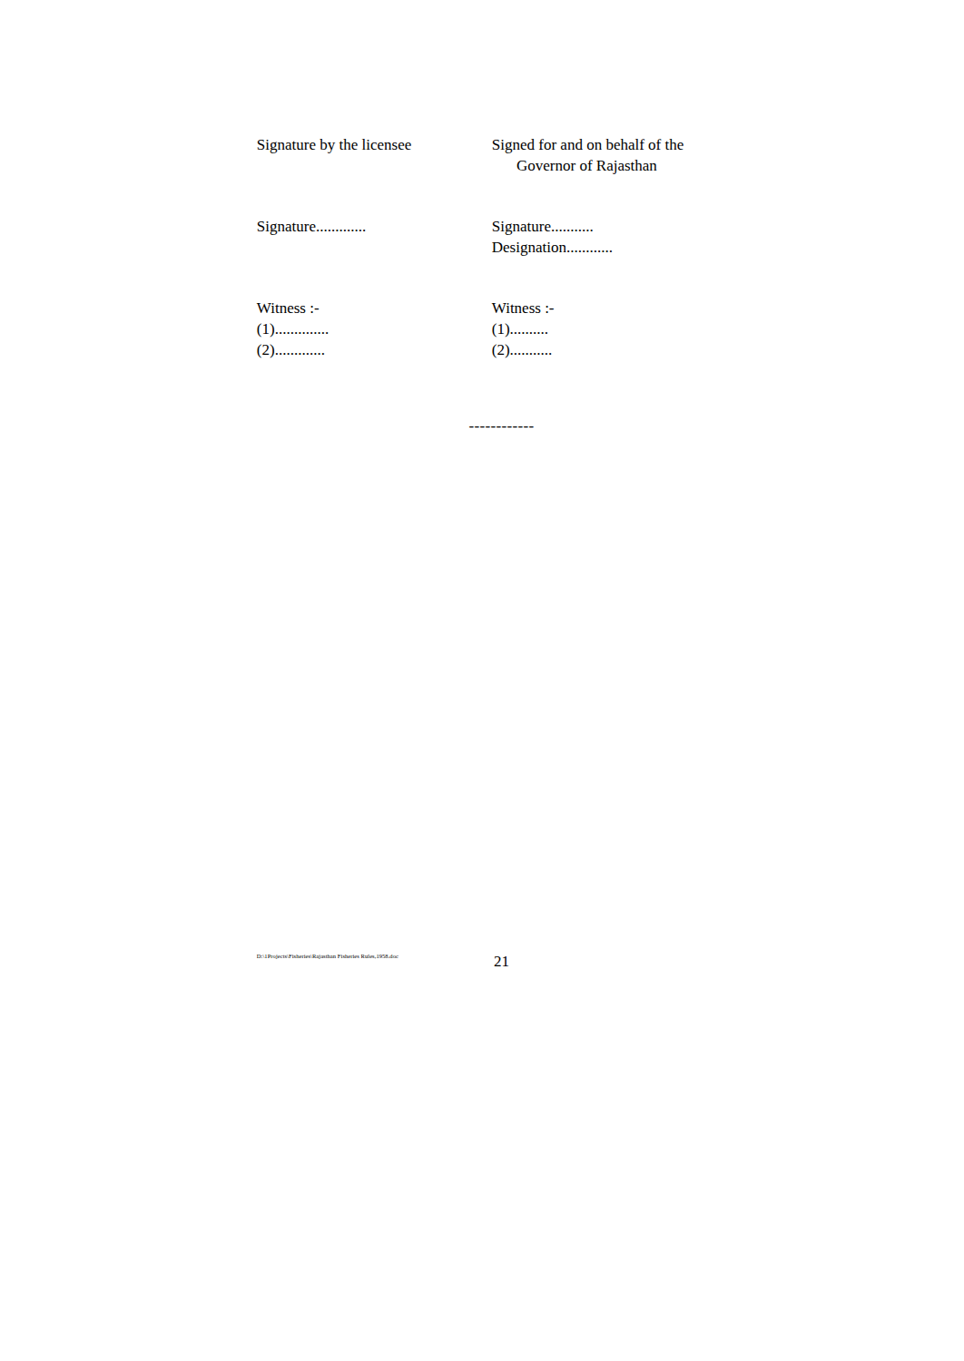| Signature by the licensee | Signed for and on behalf of the Governor of Rajasthan |
| Signature............. | Signature........... Designation............ |
| Witness :- (1).............. (2)............. | Witness :- (1).......... (2)........... |
------------
D:\1Projects\Fisheries\Rajasthan Fisheries Rules,1958.doc
21